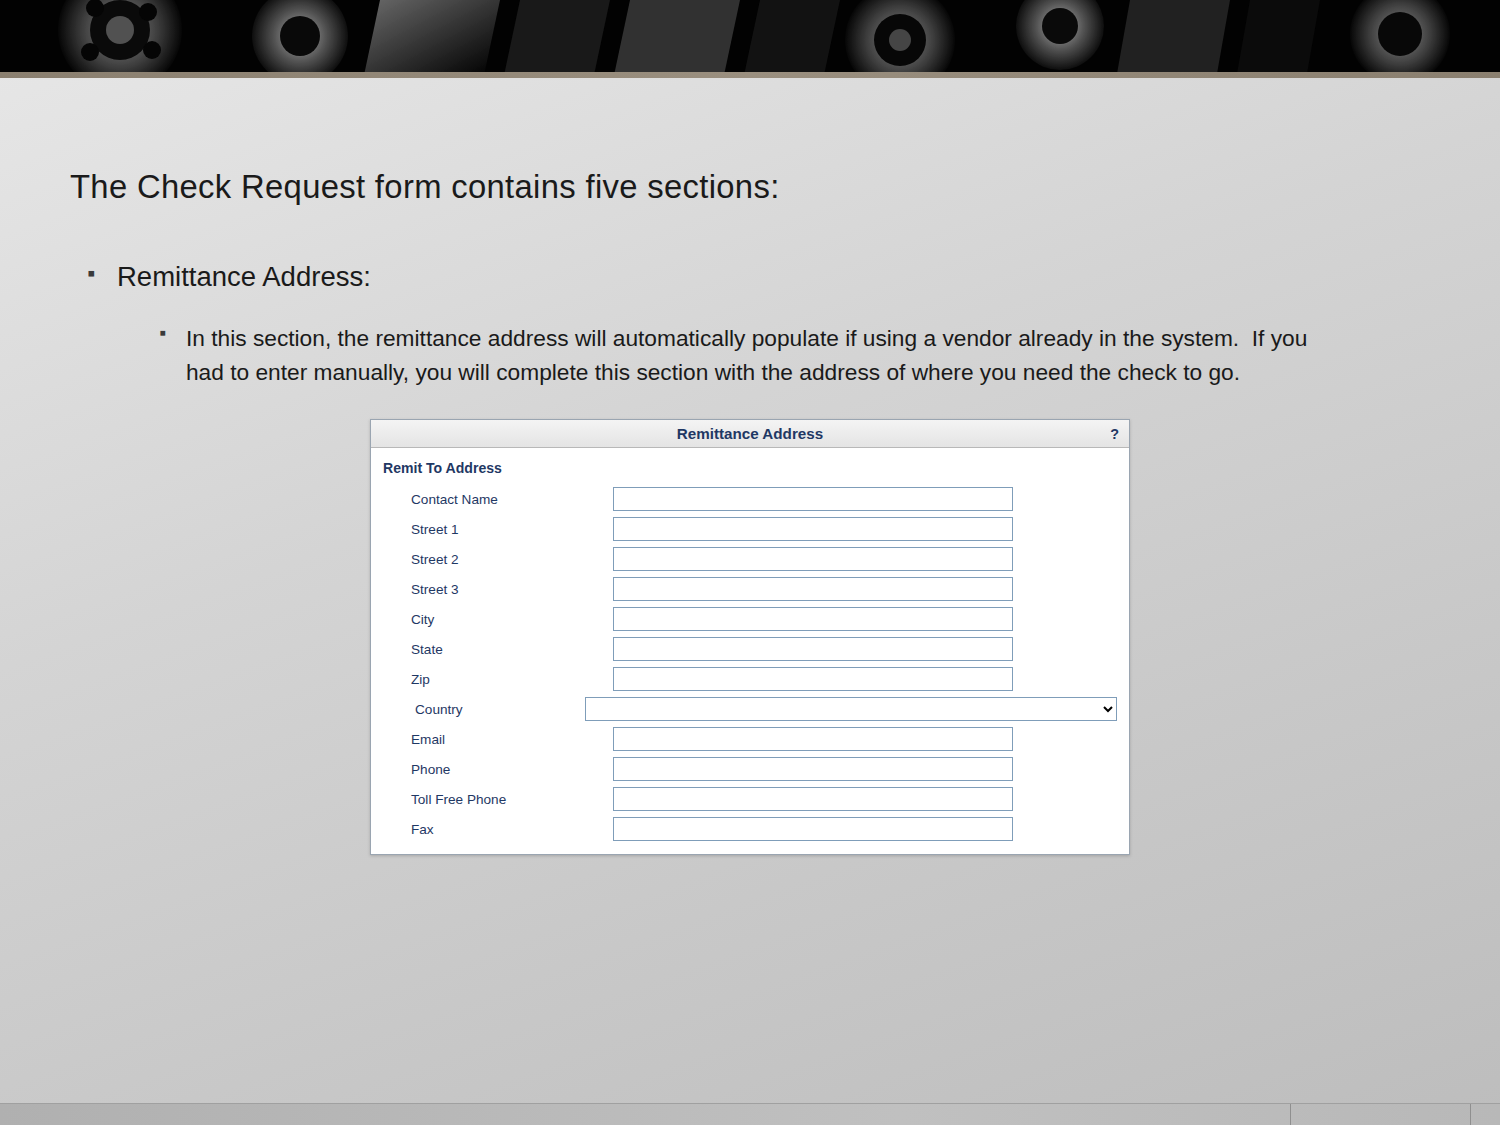The Check Request form contains five sections:
■ Remittance Address:
■ In this section, the remittance address will automatically populate if using a vendor already in the system. If you had to enter manually, you will complete this section with the address of where you need the check to go.
Remittance Address ?
Remit To Address
Contact Name
Street 1
Street 2
Street 3
City
State
Zip
Country
Email
Phone
Toll Free Phone
Fax